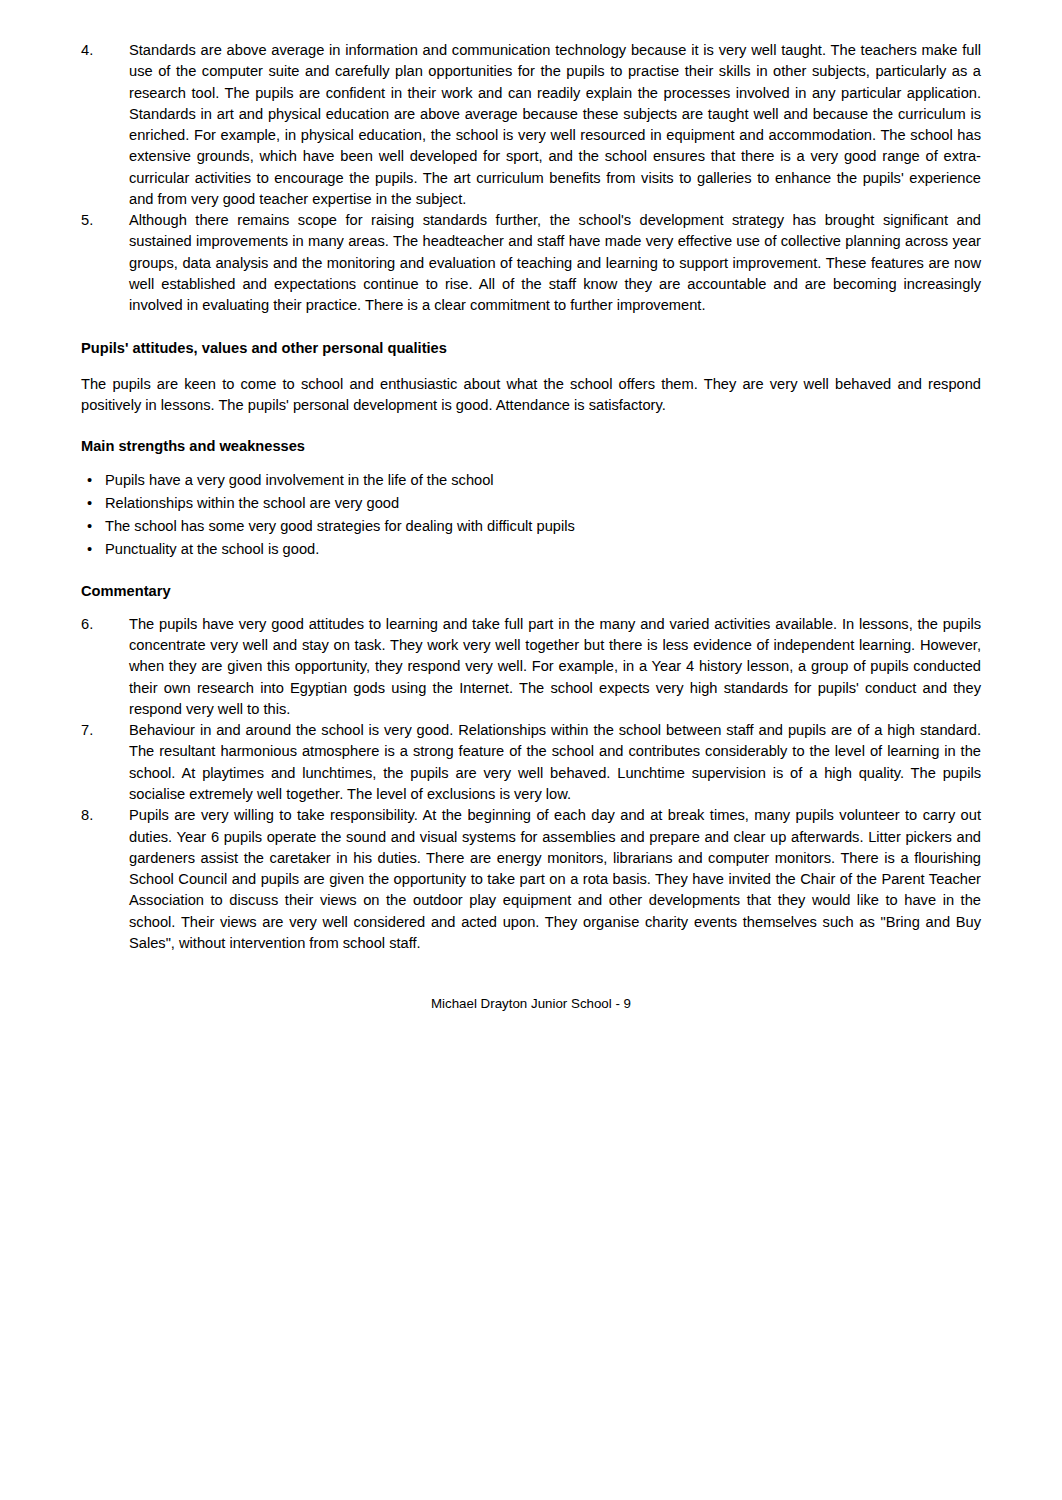4.
Standards are above average in information and communication technology because it is very well taught. The teachers make full use of the computer suite and carefully plan opportunities for the pupils to practise their skills in other subjects, particularly as a research tool. The pupils are confident in their work and can readily explain the processes involved in any particular application. Standards in art and physical education are above average because these subjects are taught well and because the curriculum is enriched. For example, in physical education, the school is very well resourced in equipment and accommodation. The school has extensive grounds, which have been well developed for sport, and the school ensures that there is a very good range of extra-curricular activities to encourage the pupils. The art curriculum benefits from visits to galleries to enhance the pupils' experience and from very good teacher expertise in the subject.
5.
Although there remains scope for raising standards further, the school's development strategy has brought significant and sustained improvements in many areas. The headteacher and staff have made very effective use of collective planning across year groups, data analysis and the monitoring and evaluation of teaching and learning to support improvement. These features are now well established and expectations continue to rise. All of the staff know they are accountable and are becoming increasingly involved in evaluating their practice. There is a clear commitment to further improvement.
Pupils' attitudes, values and other personal qualities
The pupils are keen to come to school and enthusiastic about what the school offers them. They are very well behaved and respond positively in lessons. The pupils' personal development is good. Attendance is satisfactory.
Main strengths and weaknesses
Pupils have a very good involvement in the life of the school
Relationships within the school are very good
The school has some very good strategies for dealing with difficult pupils
Punctuality at the school is good.
Commentary
6.
The pupils have very good attitudes to learning and take full part in the many and varied activities available. In lessons, the pupils concentrate very well and stay on task. They work very well together but there is less evidence of independent learning. However, when they are given this opportunity, they respond very well. For example, in a Year 4 history lesson, a group of pupils conducted their own research into Egyptian gods using the Internet. The school expects very high standards for pupils' conduct and they respond very well to this.
7.
Behaviour in and around the school is very good. Relationships within the school between staff and pupils are of a high standard. The resultant harmonious atmosphere is a strong feature of the school and contributes considerably to the level of learning in the school. At playtimes and lunchtimes, the pupils are very well behaved. Lunchtime supervision is of a high quality. The pupils socialise extremely well together. The level of exclusions is very low.
8.
Pupils are very willing to take responsibility. At the beginning of each day and at break times, many pupils volunteer to carry out duties. Year 6 pupils operate the sound and visual systems for assemblies and prepare and clear up afterwards. Litter pickers and gardeners assist the caretaker in his duties. There are energy monitors, librarians and computer monitors. There is a flourishing School Council and pupils are given the opportunity to take part on a rota basis. They have invited the Chair of the Parent Teacher Association to discuss their views on the outdoor play equipment and other developments that they would like to have in the school. Their views are very well considered and acted upon. They organise charity events themselves such as "Bring and Buy Sales", without intervention from school staff.
Michael Drayton Junior School - 9